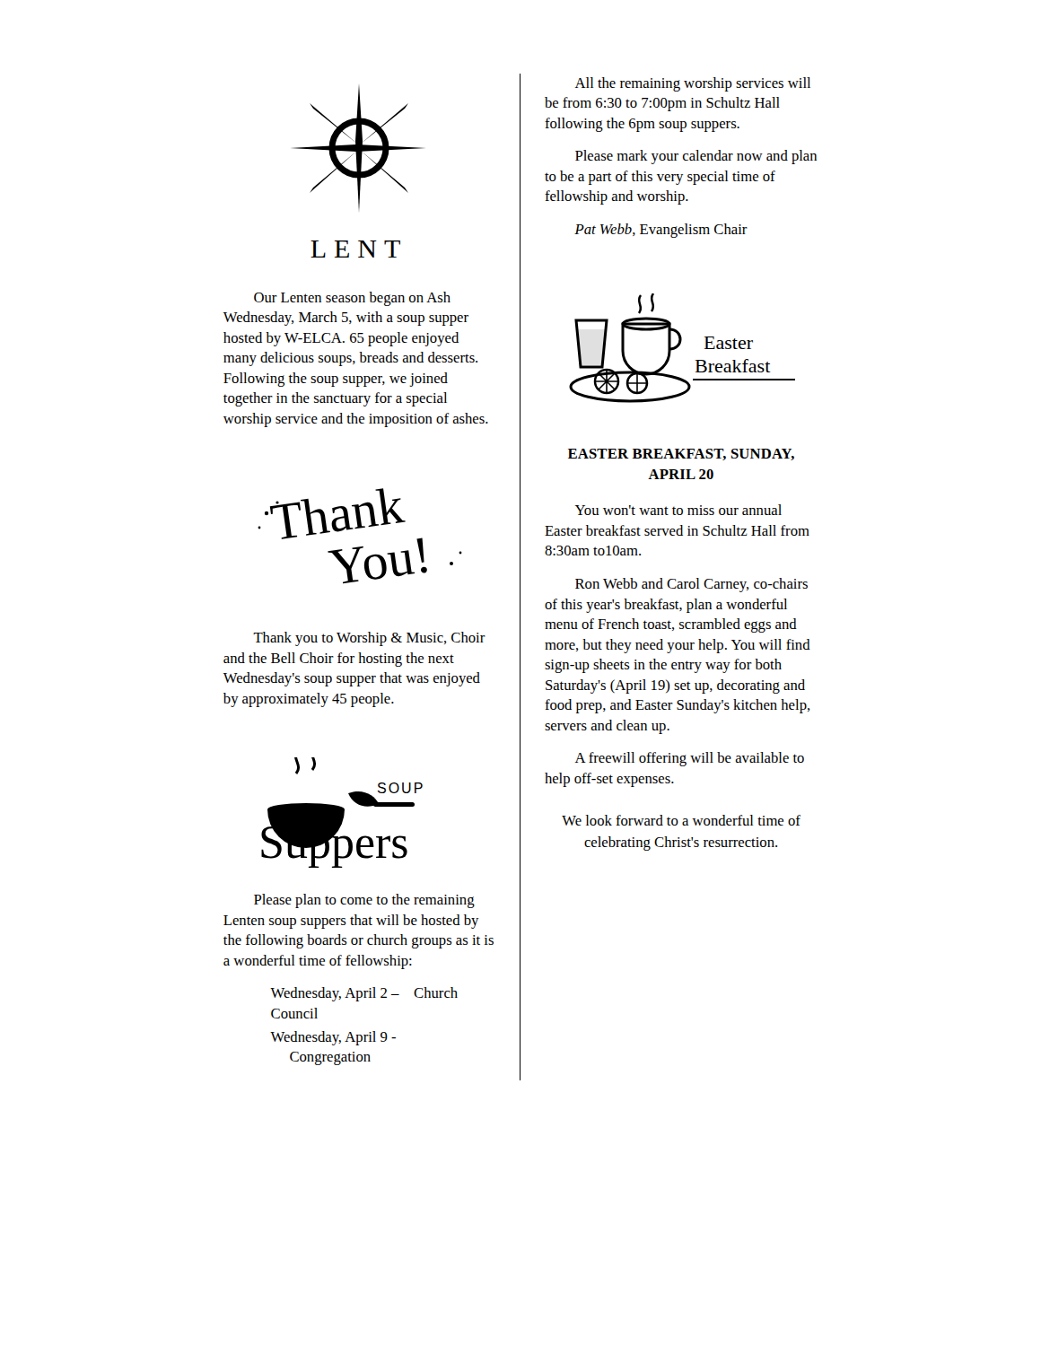LENT
Our Lenten season began on Ash Wednesday, March 5, with a soup supper hosted by W-ELCA. 65 people enjoyed many delicious soups, breads and desserts. Following the soup supper, we joined together in the sanctuary for a special worship service and the imposition of ashes.
Thank You!
Thank you to Worship & Music, Choir and the Bell Choir for hosting the next Wednesday's soup supper that was enjoyed by approximately 45 people.
SOUP Suppers
Please plan to come to the remaining Lenten soup suppers that will be hosted by the following boards or church groups as it is a wonderful time of fellowship:
Wednesday, April 2 – Church Council
Wednesday, April 9 - Congregation
All the remaining worship services will be from 6:30 to 7:00pm in Schultz Hall following the 6pm soup suppers.
Please mark your calendar now and plan to be a part of this very special time of fellowship and worship.
Pat Webb, Evangelism Chair
Easter Breakfast
EASTER BREAKFAST, SUNDAY, APRIL 20
You won't want to miss our annual Easter breakfast served in Schultz Hall from 8:30am to10am.
Ron Webb and Carol Carney, co-chairs of this year's breakfast, plan a wonderful menu of French toast, scrambled eggs and more, but they need your help. You will find sign-up sheets in the entry way for both Saturday's (April 19) set up, decorating and food prep, and Easter Sunday's kitchen help, servers and clean up.
A freewill offering will be available to help off-set expenses.
We look forward to a wonderful time of
celebrating Christ's resurrection.